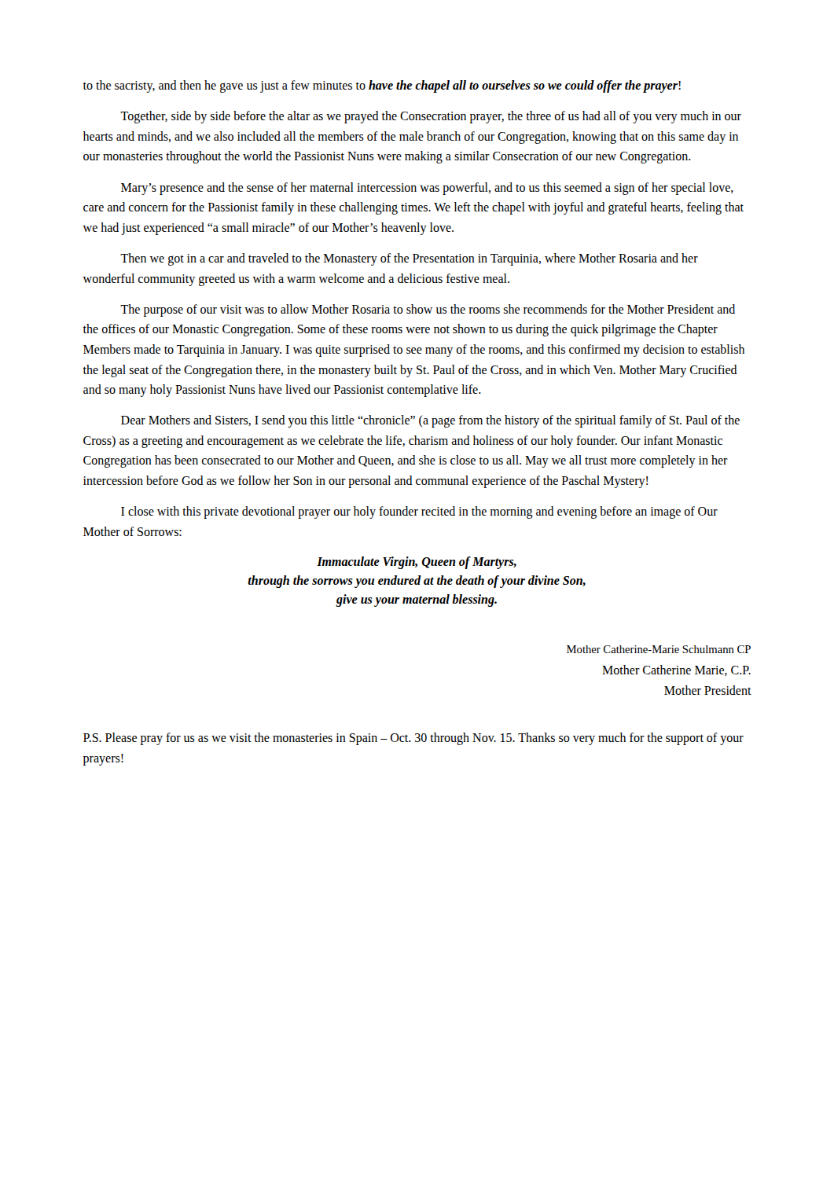to the sacristy, and then he gave us just a few minutes to have the chapel all to ourselves so we could offer the prayer!
Together, side by side before the altar as we prayed the Consecration prayer, the three of us had all of you very much in our hearts and minds, and we also included all the members of the male branch of our Congregation, knowing that on this same day in our monasteries throughout the world the Passionist Nuns were making a similar Consecration of our new Congregation.
Mary’s presence and the sense of her maternal intercession was powerful, and to us this seemed a sign of her special love, care and concern for the Passionist family in these challenging times. We left the chapel with joyful and grateful hearts, feeling that we had just experienced “a small miracle” of our Mother’s heavenly love.
Then we got in a car and traveled to the Monastery of the Presentation in Tarquinia, where Mother Rosaria and her wonderful community greeted us with a warm welcome and a delicious festive meal.
The purpose of our visit was to allow Mother Rosaria to show us the rooms she recommends for the Mother President and the offices of our Monastic Congregation. Some of these rooms were not shown to us during the quick pilgrimage the Chapter Members made to Tarquinia in January. I was quite surprised to see many of the rooms, and this confirmed my decision to establish the legal seat of the Congregation there, in the monastery built by St. Paul of the Cross, and in which Ven. Mother Mary Crucified and so many holy Passionist Nuns have lived our Passionist contemplative life.
Dear Mothers and Sisters, I send you this little “chronicle” (a page from the history of the spiritual family of St. Paul of the Cross) as a greeting and encouragement as we celebrate the life, charism and holiness of our holy founder. Our infant Monastic Congregation has been consecrated to our Mother and Queen, and she is close to us all. May we all trust more completely in her intercession before God as we follow her Son in our personal and communal experience of the Paschal Mystery!
I close with this private devotional prayer our holy founder recited in the morning and evening before an image of Our Mother of Sorrows:
Immaculate Virgin, Queen of Martyrs,
through the sorrows you endured at the death of your divine Son,
give us your maternal blessing.
Mother Catherine-Marie Schulmann CP
Mother Catherine Marie, C.P.
Mother President
P.S. Please pray for us as we visit the monasteries in Spain – Oct. 30 through Nov. 15. Thanks so very much for the support of your prayers!